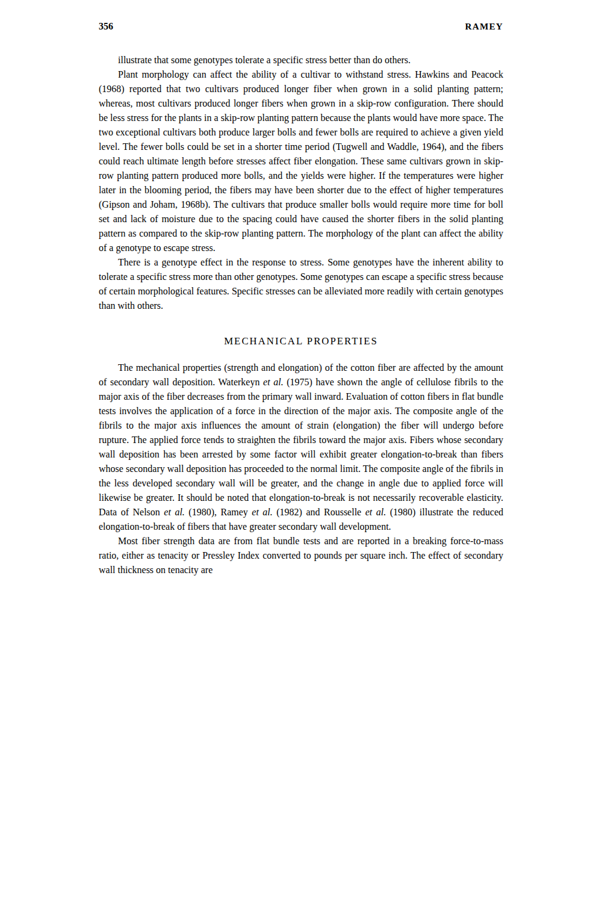356 RAMEY
illustrate that some genotypes tolerate a specific stress better than do others.
Plant morphology can affect the ability of a cultivar to withstand stress. Hawkins and Peacock (1968) reported that two cultivars produced longer fiber when grown in a solid planting pattern; whereas, most cultivars produced longer fibers when grown in a skip-row configuration. There should be less stress for the plants in a skip-row planting pattern because the plants would have more space. The two exceptional cultivars both produce larger bolls and fewer bolls are required to achieve a given yield level. The fewer bolls could be set in a shorter time period (Tugwell and Waddle, 1964), and the fibers could reach ultimate length before stresses affect fiber elongation. These same cultivars grown in skip-row planting pattern produced more bolls, and the yields were higher. If the temperatures were higher later in the blooming period, the fibers may have been shorter due to the effect of higher temperatures (Gipson and Joham, 1968b). The cultivars that produce smaller bolls would require more time for boll set and lack of moisture due to the spacing could have caused the shorter fibers in the solid planting pattern as compared to the skip-row planting pattern. The morphology of the plant can affect the ability of a genotype to escape stress.
There is a genotype effect in the response to stress. Some genotypes have the inherent ability to tolerate a specific stress more than other genotypes. Some genotypes can escape a specific stress because of certain morphological features. Specific stresses can be alleviated more readily with certain genotypes than with others.
MECHANICAL PROPERTIES
The mechanical properties (strength and elongation) of the cotton fiber are affected by the amount of secondary wall deposition. Waterkeyn et al. (1975) have shown the angle of cellulose fibrils to the major axis of the fiber decreases from the primary wall inward. Evaluation of cotton fibers in flat bundle tests involves the application of a force in the direction of the major axis. The composite angle of the fibrils to the major axis influences the amount of strain (elongation) the fiber will undergo before rupture. The applied force tends to straighten the fibrils toward the major axis. Fibers whose secondary wall deposition has been arrested by some factor will exhibit greater elongation-to-break than fibers whose secondary wall deposition has proceeded to the normal limit. The composite angle of the fibrils in the less developed secondary wall will be greater, and the change in angle due to applied force will likewise be greater. It should be noted that elongation-to-break is not necessarily recoverable elasticity. Data of Nelson et al. (1980), Ramey et al. (1982) and Rousselle et al. (1980) illustrate the reduced elongation-to-break of fibers that have greater secondary wall development.
Most fiber strength data are from flat bundle tests and are reported in a breaking force-to-mass ratio, either as tenacity or Pressley Index converted to pounds per square inch. The effect of secondary wall thickness on tenacity are